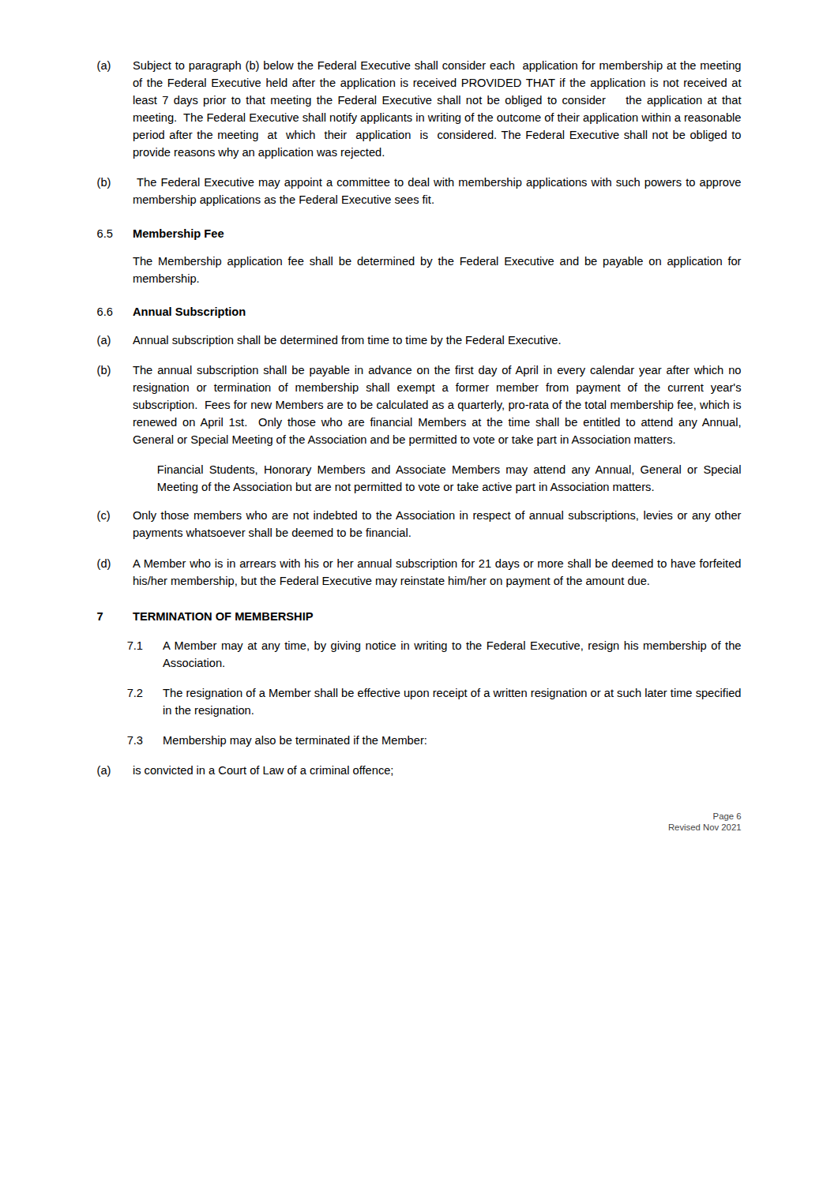(a)
Subject to paragraph (b) below the Federal Executive shall consider each application for membership at the meeting of the Federal Executive held after the application is received PROVIDED THAT if the application is not received at least 7 days prior to that meeting the Federal Executive shall not be obliged to consider the application at that meeting. The Federal Executive shall notify applicants in writing of the outcome of their application within a reasonable period after the meeting at which their application is considered. The Federal Executive shall not be obliged to provide reasons why an application was rejected.
(b)
The Federal Executive may appoint a committee to deal with membership applications with such powers to approve membership applications as the Federal Executive sees fit.
6.5
Membership Fee
The Membership application fee shall be determined by the Federal Executive and be payable on application for membership.
6.6
Annual Subscription
(a)
Annual subscription shall be determined from time to time by the Federal Executive.
(b)
The annual subscription shall be payable in advance on the first day of April in every calendar year after which no resignation or termination of membership shall exempt a former member from payment of the current year's subscription. Fees for new Members are to be calculated as a quarterly, pro-rata of the total membership fee, which is renewed on April 1st. Only those who are financial Members at the time shall be entitled to attend any Annual, General or Special Meeting of the Association and be permitted to vote or take part in Association matters.
Financial Students, Honorary Members and Associate Members may attend any Annual, General or Special Meeting of the Association but are not permitted to vote or take active part in Association matters.
(c)
Only those members who are not indebted to the Association in respect of annual subscriptions, levies or any other payments whatsoever shall be deemed to be financial.
(d)
A Member who is in arrears with his or her annual subscription for 21 days or more shall be deemed to have forfeited his/her membership, but the Federal Executive may reinstate him/her on payment of the amount due.
7
TERMINATION OF MEMBERSHIP
7.1
A Member may at any time, by giving notice in writing to the Federal Executive, resign his membership of the Association.
7.2
The resignation of a Member shall be effective upon receipt of a written resignation or at such later time specified in the resignation.
7.3
Membership may also be terminated if the Member:
(a)
is convicted in a Court of Law of a criminal offence;
Page 6
Revised Nov 2021